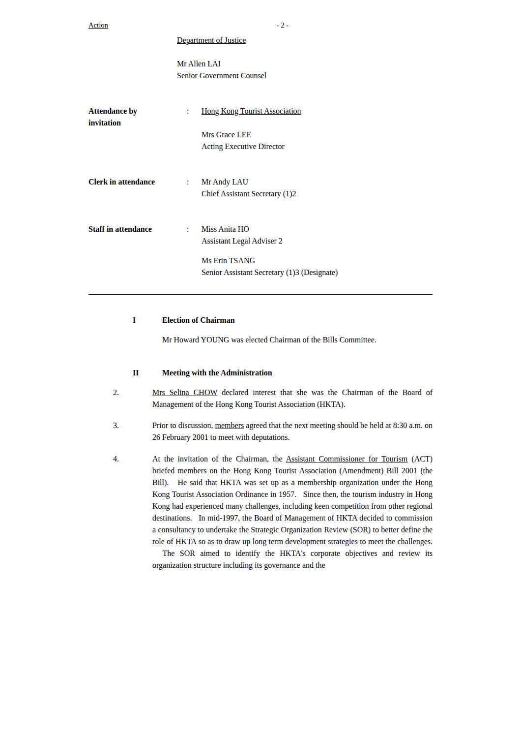Action
- 2 -
Department of Justice
Mr Allen LAI
Senior Government Counsel
| Attendance by invitation | : | Hong Kong Tourist Association Mrs Grace LEE Acting Executive Director |
| Clerk in attendance | : | Mr Andy LAU Chief Assistant Secretary (1)2 |
| Staff in attendance | : | Miss Anita HO Assistant Legal Adviser 2 Ms Erin TSANG Senior Assistant Secretary (1)3 (Designate) |
IElection of Chairman
Mr Howard YOUNG was elected Chairman of the Bills Committee.
IIMeeting with the Administration
2. Mrs Selina CHOW declared interest that she was the Chairman of the Board of Management of the Hong Kong Tourist Association (HKTA).
3. Prior to discussion, members agreed that the next meeting should be held at 8:30 a.m. on 26 February 2001 to meet with deputations.
4. At the invitation of the Chairman, the Assistant Commissioner for Tourism (ACT) briefed members on the Hong Kong Tourist Association (Amendment) Bill 2001 (the Bill). He said that HKTA was set up as a membership organization under the Hong Kong Tourist Association Ordinance in 1957. Since then, the tourism industry in Hong Kong had experienced many challenges, including keen competition from other regional destinations. In mid-1997, the Board of Management of HKTA decided to commission a consultancy to undertake the Strategic Organization Review (SOR) to better define the role of HKTA so as to draw up long term development strategies to meet the challenges. The SOR aimed to identify the HKTA's corporate objectives and review its organization structure including its governance and the